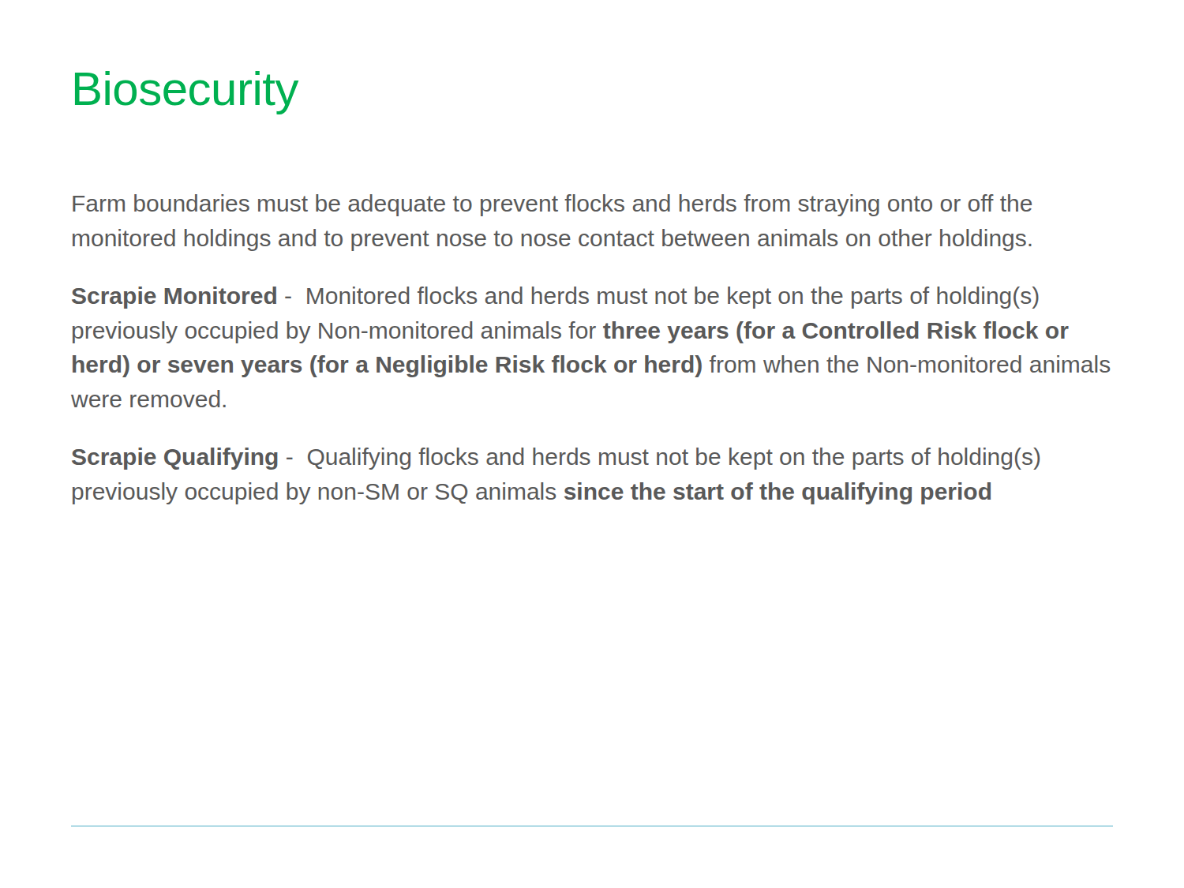Biosecurity
Farm boundaries must be adequate to prevent flocks and herds from straying onto or off the monitored holdings and to prevent nose to nose contact between animals on other holdings.
Scrapie Monitored - Monitored flocks and herds must not be kept on the parts of holding(s) previously occupied by Non-monitored animals for three years (for a Controlled Risk flock or herd) or seven years (for a Negligible Risk flock or herd) from when the Non-monitored animals were removed.
Scrapie Qualifying - Qualifying flocks and herds must not be kept on the parts of holding(s) previously occupied by non-SM or SQ animals since the start of the qualifying period